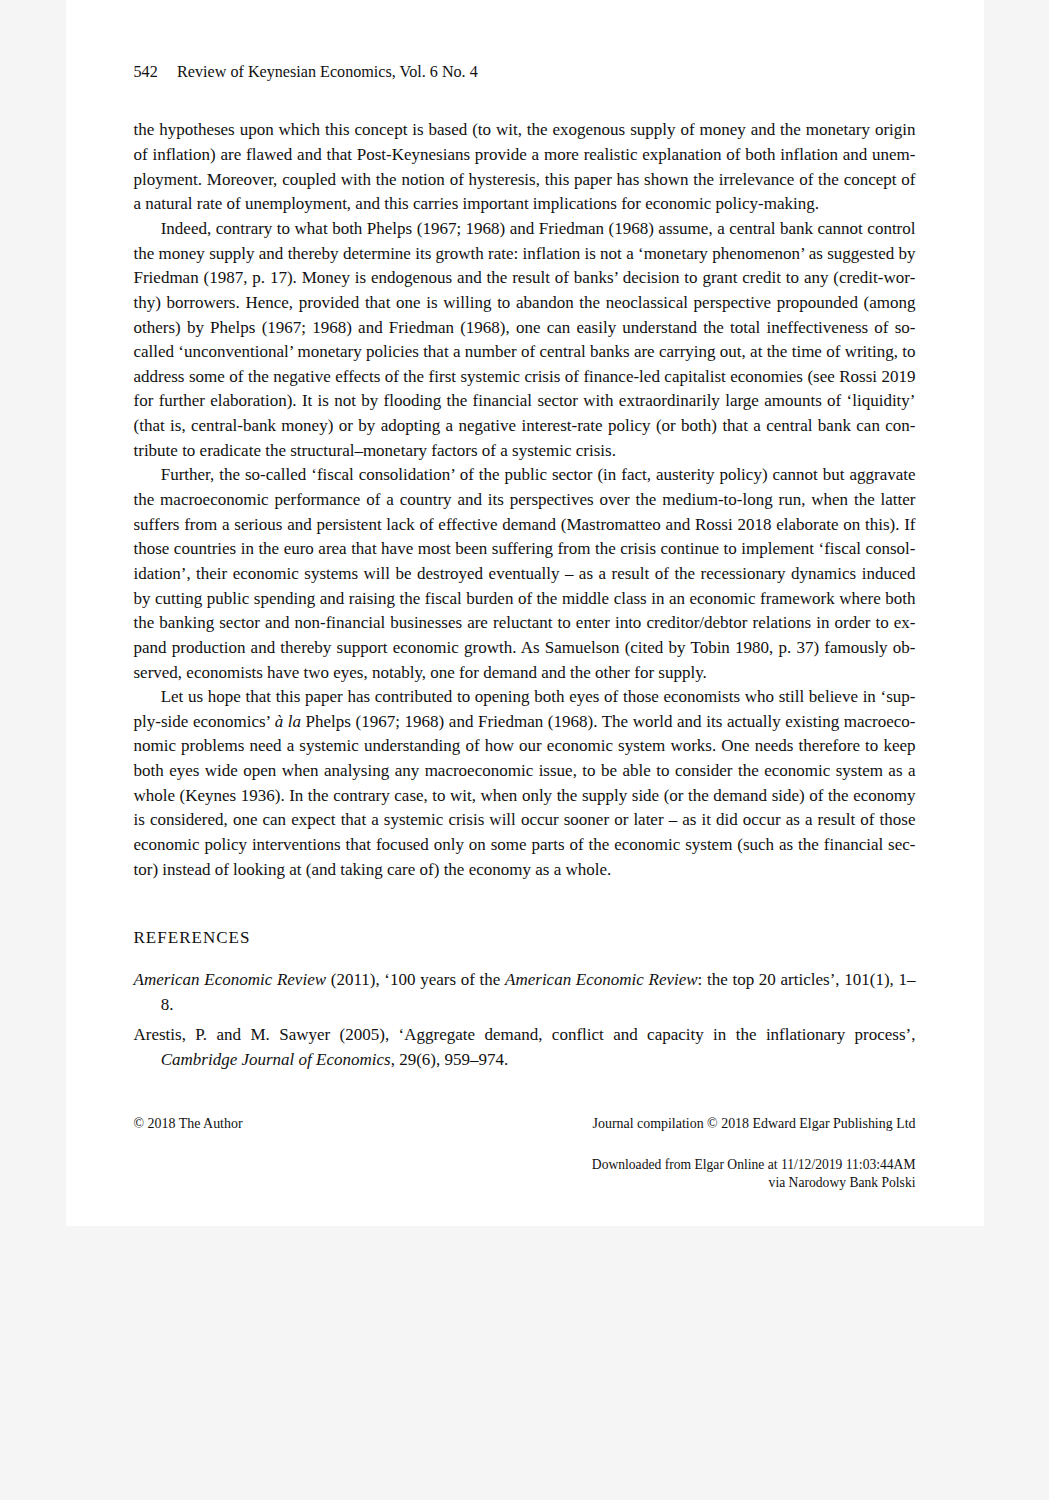542 Review of Keynesian Economics, Vol. 6 No. 4
the hypotheses upon which this concept is based (to wit, the exogenous supply of money and the monetary origin of inflation) are flawed and that Post-Keynesians provide a more realistic explanation of both inflation and unemployment. Moreover, coupled with the notion of hysteresis, this paper has shown the irrelevance of the concept of a natural rate of unemployment, and this carries important implications for economic policy-making.
Indeed, contrary to what both Phelps (1967; 1968) and Friedman (1968) assume, a central bank cannot control the money supply and thereby determine its growth rate: inflation is not a ‘monetary phenomenon’ as suggested by Friedman (1987, p. 17). Money is endogenous and the result of banks’ decision to grant credit to any (credit-worthy) borrowers. Hence, provided that one is willing to abandon the neoclassical perspective propounded (among others) by Phelps (1967; 1968) and Friedman (1968), one can easily understand the total ineffectiveness of so-called ‘unconventional’ monetary policies that a number of central banks are carrying out, at the time of writing, to address some of the negative effects of the first systemic crisis of finance-led capitalist economies (see Rossi 2019 for further elaboration). It is not by flooding the financial sector with extraordinarily large amounts of ‘liquidity’ (that is, central-bank money) or by adopting a negative interest-rate policy (or both) that a central bank can contribute to eradicate the structural–monetary factors of a systemic crisis.
Further, the so-called ‘fiscal consolidation’ of the public sector (in fact, austerity policy) cannot but aggravate the macroeconomic performance of a country and its perspectives over the medium-to-long run, when the latter suffers from a serious and persistent lack of effective demand (Mastromatteo and Rossi 2018 elaborate on this). If those countries in the euro area that have most been suffering from the crisis continue to implement ‘fiscal consolidation’, their economic systems will be destroyed eventually – as a result of the recessionary dynamics induced by cutting public spending and raising the fiscal burden of the middle class in an economic framework where both the banking sector and non-financial businesses are reluctant to enter into creditor/debtor relations in order to expand production and thereby support economic growth. As Samuelson (cited by Tobin 1980, p. 37) famously observed, economists have two eyes, notably, one for demand and the other for supply.
Let us hope that this paper has contributed to opening both eyes of those economists who still believe in ‘supply-side economics’ à la Phelps (1967; 1968) and Friedman (1968). The world and its actually existing macroeconomic problems need a systemic understanding of how our economic system works. One needs therefore to keep both eyes wide open when analysing any macroeconomic issue, to be able to consider the economic system as a whole (Keynes 1936). In the contrary case, to wit, when only the supply side (or the demand side) of the economy is considered, one can expect that a systemic crisis will occur sooner or later – as it did occur as a result of those economic policy interventions that focused only on some parts of the economic system (such as the financial sector) instead of looking at (and taking care of) the economy as a whole.
References
American Economic Review (2011), ‘100 years of the American Economic Review: the top 20 articles’, 101(1), 1–8.
Arestis, P. and M. Sawyer (2005), ‘Aggregate demand, conflict and capacity in the inflationary process’, Cambridge Journal of Economics, 29(6), 959–974.
© 2018 The Author Journal compilation © 2018 Edward Elgar Publishing Ltd
Downloaded from Elgar Online at 11/12/2019 11:03:44AM
via Narodowy Bank Polski